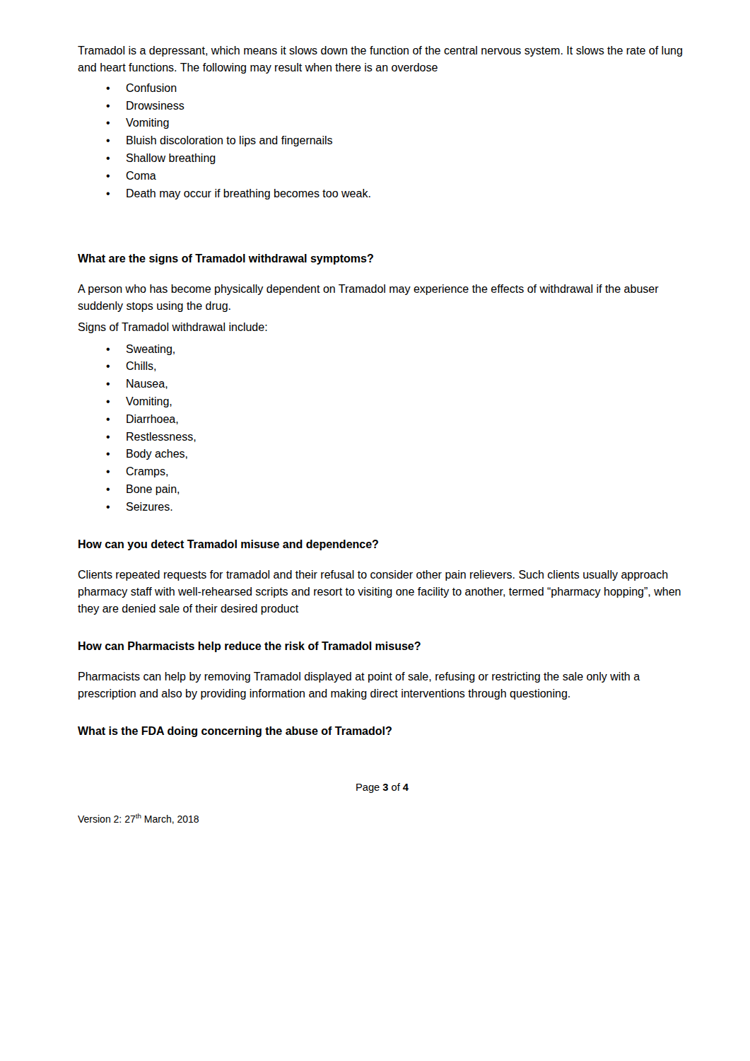Tramadol is a depressant, which means it slows down the function of the central nervous system. It slows the rate of lung and heart functions. The following may result when there is an overdose
Confusion
Drowsiness
Vomiting
Bluish discoloration to lips and fingernails
Shallow breathing
Coma
Death may occur if breathing becomes too weak.
What are the signs of Tramadol withdrawal symptoms?
A person who has become physically dependent on Tramadol may experience the effects of withdrawal if the abuser suddenly stops using the drug.
Signs of Tramadol withdrawal include:
Sweating,
Chills,
Nausea,
Vomiting,
Diarrhoea,
Restlessness,
Body aches,
Cramps,
Bone pain,
Seizures.
How can you detect Tramadol misuse and dependence?
Clients repeated requests for tramadol and their refusal to consider other pain relievers. Such clients usually approach pharmacy staff with well-rehearsed scripts and resort to visiting one facility to another, termed “pharmacy hopping”, when they are denied sale of their desired product
How can Pharmacists help reduce the risk of Tramadol misuse?
Pharmacists can help by removing Tramadol displayed at point of sale, refusing or restricting the sale only with a prescription and also by providing information and making direct interventions through questioning.
What is the FDA doing concerning the abuse of Tramadol?
Page 3 of 4
Version 2: 27th March, 2018